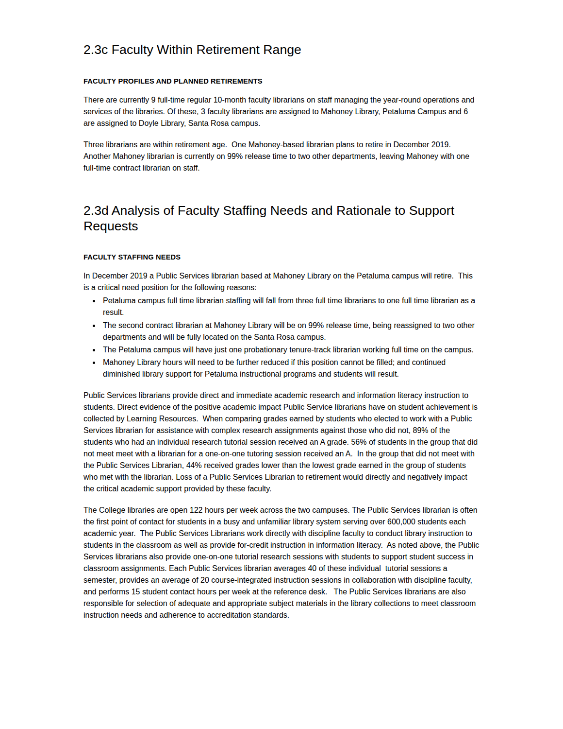2.3c Faculty Within Retirement Range
FACULTY PROFILES AND PLANNED RETIREMENTS
There are currently 9 full-time regular 10-month faculty librarians on staff managing the year-round operations and services of the libraries. Of these, 3 faculty librarians are assigned to Mahoney Library, Petaluma Campus and 6 are assigned to Doyle Library, Santa Rosa campus.
Three librarians are within retirement age. One Mahoney-based librarian plans to retire in December 2019. Another Mahoney librarian is currently on 99% release time to two other departments, leaving Mahoney with one full-time contract librarian on staff.
2.3d Analysis of Faculty Staffing Needs and Rationale to Support Requests
FACULTY STAFFING NEEDS
In December 2019 a Public Services librarian based at Mahoney Library on the Petaluma campus will retire. This is a critical need position for the following reasons:
Petaluma campus full time librarian staffing will fall from three full time librarians to one full time librarian as a result.
The second contract librarian at Mahoney Library will be on 99% release time, being reassigned to two other departments and will be fully located on the Santa Rosa campus.
The Petaluma campus will have just one probationary tenure-track librarian working full time on the campus.
Mahoney Library hours will need to be further reduced if this position cannot be filled; and continued diminished library support for Petaluma instructional programs and students will result.
Public Services librarians provide direct and immediate academic research and information literacy instruction to students. Direct evidence of the positive academic impact Public Service librarians have on student achievement is collected by Learning Resources. When comparing grades earned by students who elected to work with a Public Services librarian for assistance with complex research assignments against those who did not, 89% of the students who had an individual research tutorial session received an A grade. 56% of students in the group that did not meet meet with a librarian for a one-on-one tutoring session received an A. In the group that did not meet with the Public Services Librarian, 44% received grades lower than the lowest grade earned in the group of students who met with the librarian. Loss of a Public Services Librarian to retirement would directly and negatively impact the critical academic support provided by these faculty.
The College libraries are open 122 hours per week across the two campuses. The Public Services librarian is often the first point of contact for students in a busy and unfamiliar library system serving over 600,000 students each academic year. The Public Services Librarians work directly with discipline faculty to conduct library instruction to students in the classroom as well as provide for-credit instruction in information literacy. As noted above, the Public Services librarians also provide one-on-one tutorial research sessions with students to support student success in classroom assignments. Each Public Services librarian averages 40 of these individual tutorial sessions a semester, provides an average of 20 course-integrated instruction sessions in collaboration with discipline faculty, and performs 15 student contact hours per week at the reference desk. The Public Services librarians are also responsible for selection of adequate and appropriate subject materials in the library collections to meet classroom instruction needs and adherence to accreditation standards.